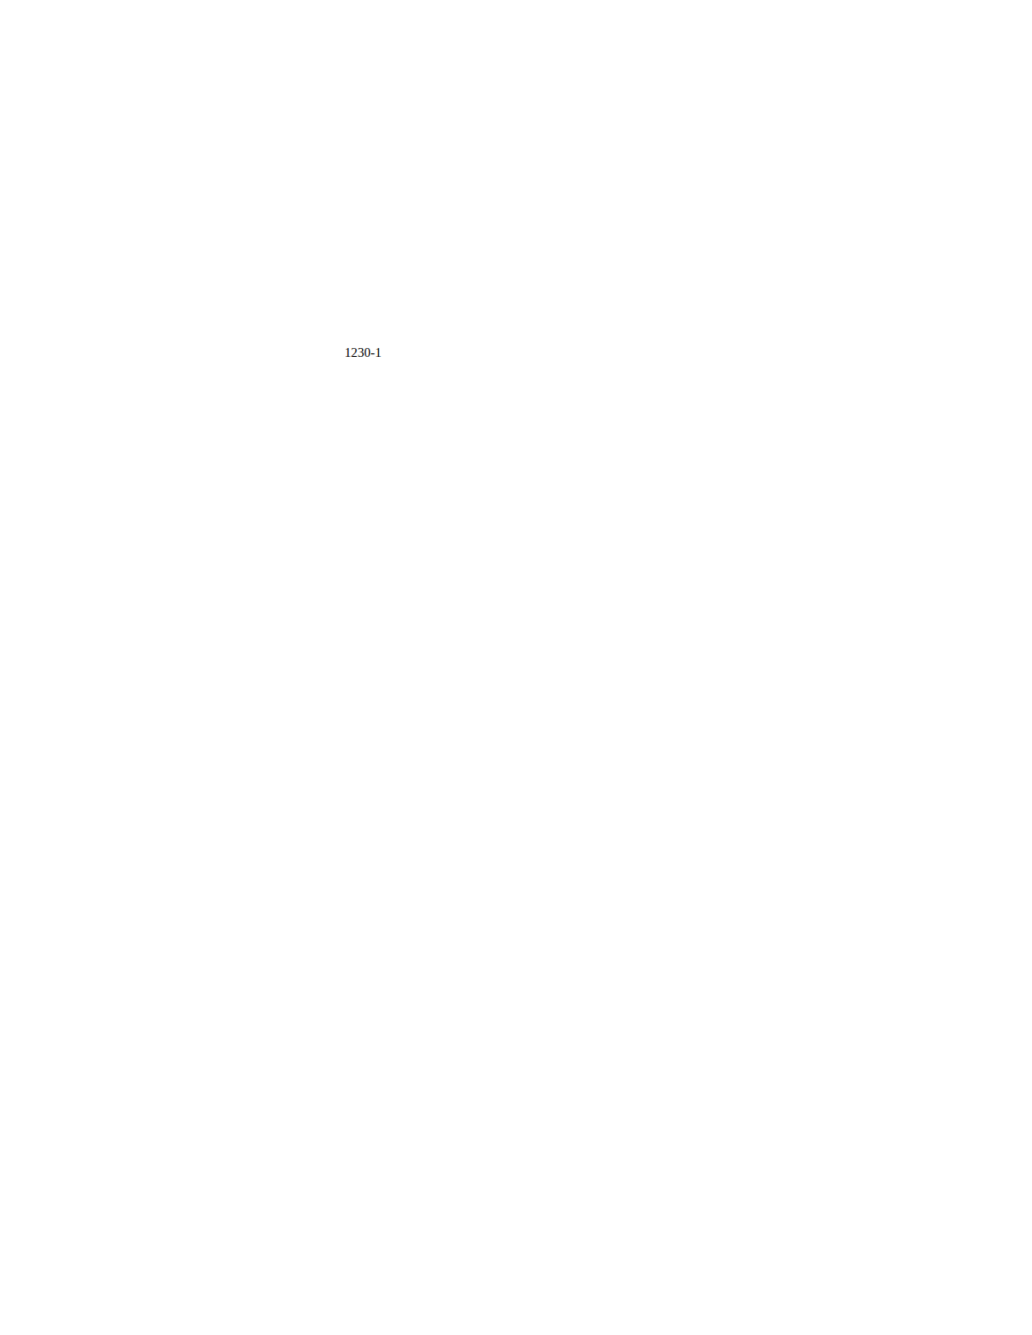1230-1